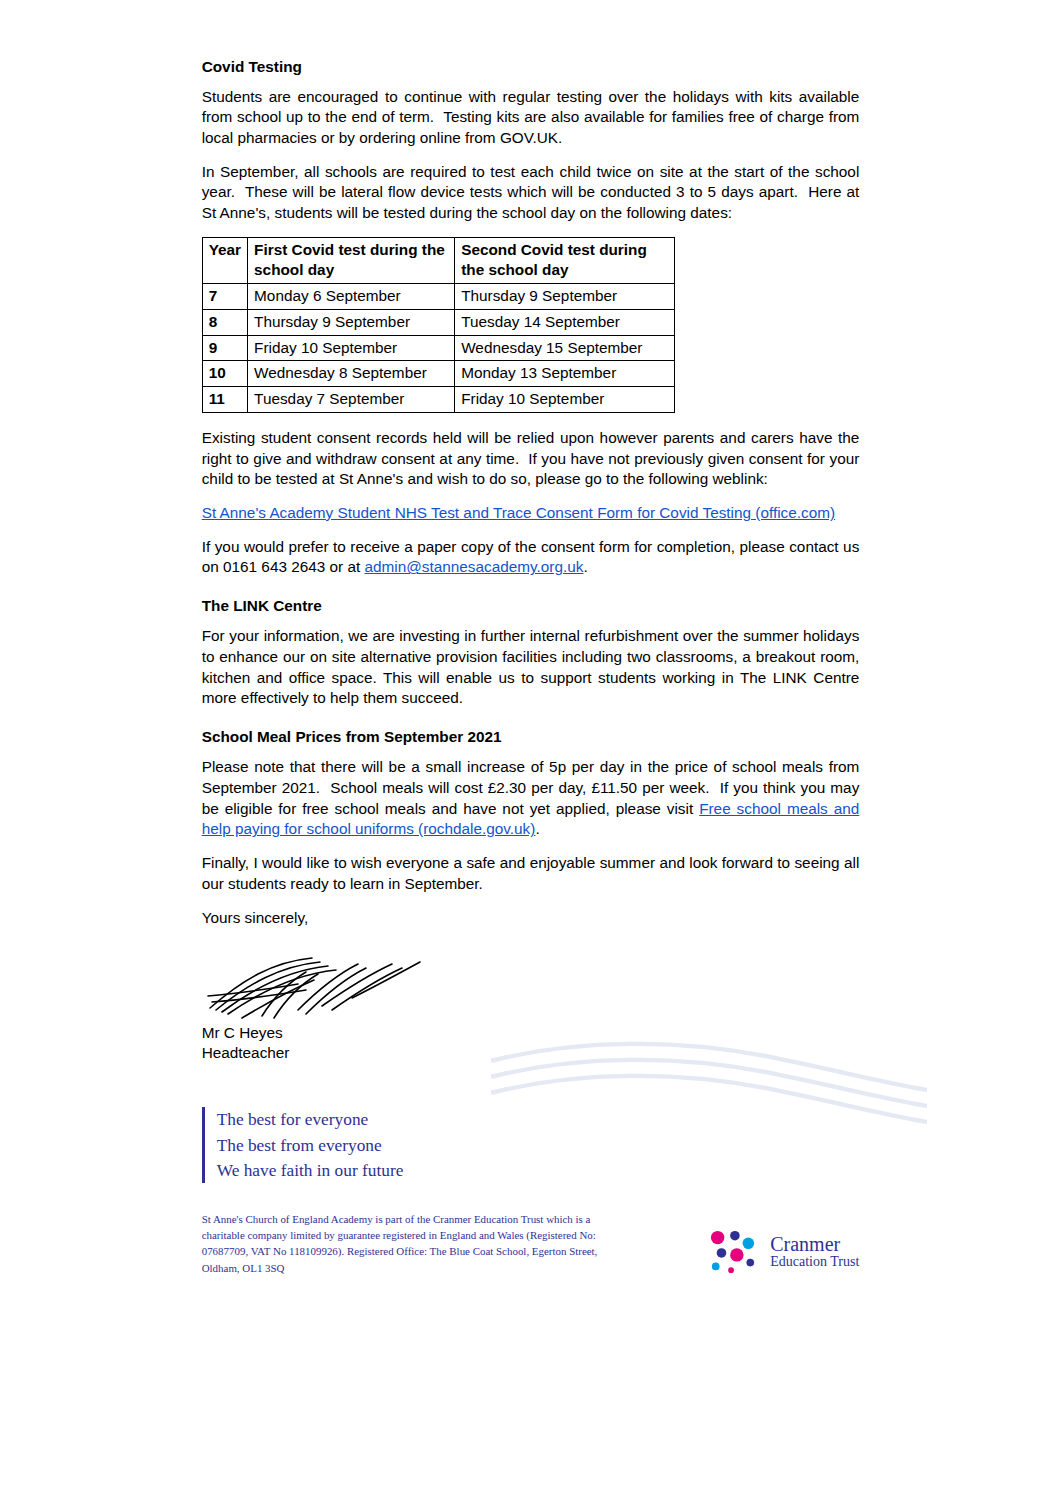Covid Testing
Students are encouraged to continue with regular testing over the holidays with kits available from school up to the end of term. Testing kits are also available for families free of charge from local pharmacies or by ordering online from GOV.UK.
In September, all schools are required to test each child twice on site at the start of the school year. These will be lateral flow device tests which will be conducted 3 to 5 days apart. Here at St Anne's, students will be tested during the school day on the following dates:
| Year | First Covid test during the school day | Second Covid test during the school day |
| --- | --- | --- |
| 7 | Monday 6 September | Thursday 9 September |
| 8 | Thursday 9 September | Tuesday 14 September |
| 9 | Friday 10 September | Wednesday 15 September |
| 10 | Wednesday 8 September | Monday 13 September |
| 11 | Tuesday 7 September | Friday 10 September |
Existing student consent records held will be relied upon however parents and carers have the right to give and withdraw consent at any time. If you have not previously given consent for your child to be tested at St Anne's and wish to do so, please go to the following weblink:
St Anne's Academy Student NHS Test and Trace Consent Form for Covid Testing (office.com)
If you would prefer to receive a paper copy of the consent form for completion, please contact us on 0161 643 2643 or at admin@stannesacademy.org.uk.
The LINK Centre
For your information, we are investing in further internal refurbishment over the summer holidays to enhance our on site alternative provision facilities including two classrooms, a breakout room, kitchen and office space. This will enable us to support students working in The LINK Centre more effectively to help them succeed.
School Meal Prices from September 2021
Please note that there will be a small increase of 5p per day in the price of school meals from September 2021. School meals will cost £2.30 per day, £11.50 per week. If you think you may be eligible for free school meals and have not yet applied, please visit Free school meals and help paying for school uniforms (rochdale.gov.uk).
Finally, I would like to wish everyone a safe and enjoyable summer and look forward to seeing all our students ready to learn in September.
Yours sincerely,
Mr C Heyes
Headteacher
The best for everyone
The best from everyone
We have faith in our future
St Anne's Church of England Academy is part of the Cranmer Education Trust which is a charitable company limited by guarantee registered in England and Wales (Registered No: 07687709, VAT No 118109926). Registered Office: The Blue Coat School, Egerton Street, Oldham, OL1 3SQ
CranmerEducation Trust